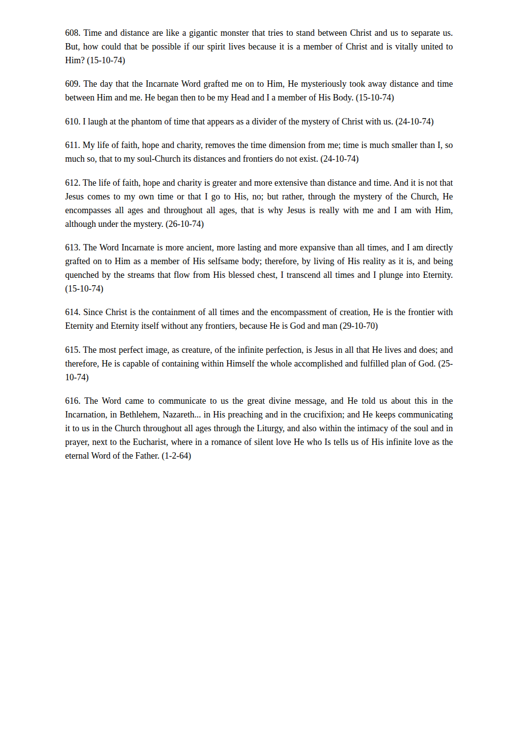608. Time and distance are like a gigantic monster that tries to stand between Christ and us to separate us. But, how could that be possible if our spirit lives because it is a member of Christ and is vitally united to Him? (15-10-74)
609. The day that the Incarnate Word grafted me on to Him, He mysteriously took away distance and time between Him and me. He began then to be my Head and I a member of His Body. (15-10-74)
610. I laugh at the phantom of time that appears as a divider of the mystery of Christ with us. (24-10-74)
611. My life of faith, hope and charity, removes the time dimension from me; time is much smaller than I, so much so, that to my soul-Church its distances and frontiers do not exist. (24-10-74)
612. The life of faith, hope and charity is greater and more extensive than distance and time. And it is not that Jesus comes to my own time or that I go to His, no; but rather, through the mystery of the Church, He encompasses all ages and throughout all ages, that is why Jesus is really with me and I am with Him, although under the mystery. (26-10-74)
613. The Word Incarnate is more ancient, more lasting and more expansive than all times, and I am directly grafted on to Him as a member of His selfsame body; therefore, by living of His reality as it is, and being quenched by the streams that flow from His blessed chest, I transcend all times and I plunge into Eternity. (15-10-74)
614. Since Christ is the containment of all times and the encompassment of creation, He is the frontier with Eternity and Eternity itself without any frontiers, because He is God and man (29-10-70)
615. The most perfect image, as creature, of the infinite perfection, is Jesus in all that He lives and does; and therefore, He is capable of containing within Himself the whole accomplished and fulfilled plan of God. (25-10-74)
616. The Word came to communicate to us the great divine message, and He told us about this in the Incarnation, in Bethlehem, Nazareth... in His preaching and in the crucifixion; and He keeps communicating it to us in the Church throughout all ages through the Liturgy, and also within the intimacy of the soul and in prayer, next to the Eucharist, where in a romance of silent love He who Is tells us of His infinite love as the eternal Word of the Father. (1-2-64)